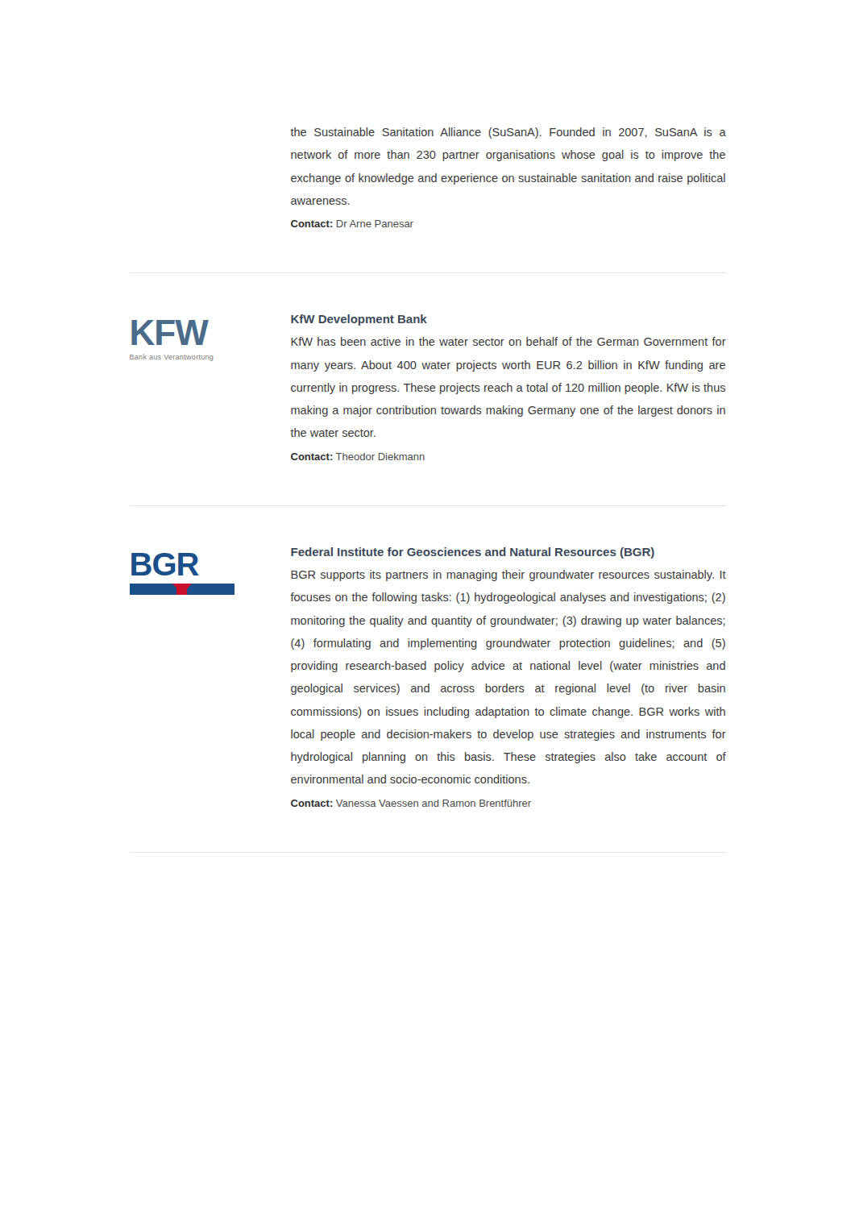the Sustainable Sanitation Alliance (SuSanA). Founded in 2007, SuSanA is a network of more than 230 partner organisations whose goal is to improve the exchange of knowledge and experience on sustainable sanitation and raise political awareness.
Contact: Dr Arne Panesar
KFW
Bank aus Verantwortung
KfW Development Bank
KfW has been active in the water sector on behalf of the German Government for many years. About 400 water projects worth EUR 6.2 billion in KfW funding are currently in progress. These projects reach a total of 120 million people. KfW is thus making a major contribution towards making Germany one of the largest donors in the water sector.
Contact: Theodor Diekmann
BGR
Federal Institute for Geosciences and Natural Resources (BGR)
BGR supports its partners in managing their groundwater resources sustainably. It focuses on the following tasks: (1) hydrogeological analyses and investigations; (2) monitoring the quality and quantity of groundwater; (3) drawing up water balances; (4) formulating and implementing groundwater protection guidelines; and (5) providing research-based policy advice at national level (water ministries and geological services) and across borders at regional level (to river basin commissions) on issues including adaptation to climate change. BGR works with local people and decision-makers to develop use strategies and instruments for hydrological planning on this basis. These strategies also take account of environmental and socio-economic conditions.
Contact: Vanessa Vaessen and Ramon Brentführer